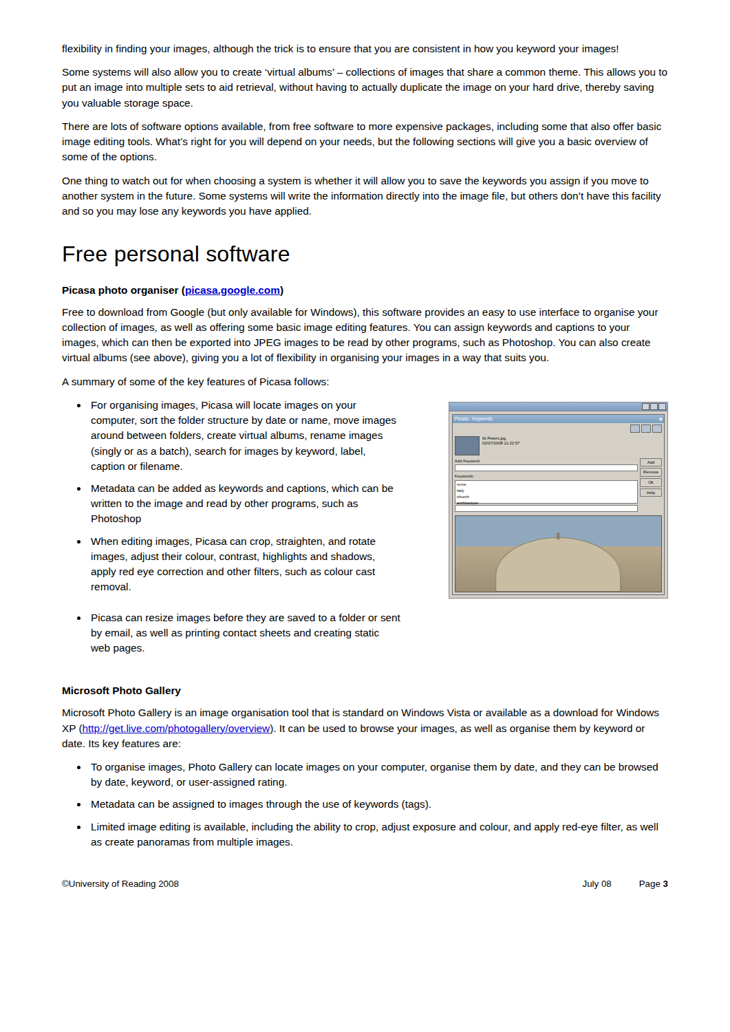flexibility in finding your images, although the trick is to ensure that you are consistent in how you keyword your images!
Some systems will also allow you to create ‘virtual albums’ – collections of images that share a common theme. This allows you to put an image into multiple sets to aid retrieval, without having to actually duplicate the image on your hard drive, thereby saving you valuable storage space.
There are lots of software options available, from free software to more expensive packages, including some that also offer basic image editing tools. What’s right for you will depend on your needs, but the following sections will give you a basic overview of some of the options.
One thing to watch out for when choosing a system is whether it will allow you to save the keywords you assign if you move to another system in the future. Some systems will write the information directly into the image file, but others don’t have this facility and so you may lose any keywords you have applied.
Free personal software
Picasa photo organiser (picasa.google.com)
Free to download from Google (but only available for Windows), this software provides an easy to use interface to organise your collection of images, as well as offering some basic image editing features. You can assign keywords and captions to your images, which can then be exported into JPEG images to be read by other programs, such as Photoshop. You can also create virtual albums (see above), giving you a lot of flexibility in organising your images in a way that suits you.
A summary of some of the key features of Picasa follows:
Picasa : Keywords■
St Peters.jpg
02/07/2008 11:22:57
Add Keyword:
Keywords:
rome
italy
church
architecture
Add
Remove
Ok
Help
For organising images, Picasa will locate images on your computer, sort the folder structure by date or name, move images around between folders, create virtual albums, rename images (singly or as a batch), search for images by keyword, label, caption or filename.
Metadata can be added as keywords and captions, which can be written to the image and read by other programs, such as Photoshop
When editing images, Picasa can crop, straighten, and rotate images, adjust their colour, contrast, highlights and shadows, apply red eye correction and other filters, such as colour cast removal.
Picasa can resize images before they are saved to a folder or sent by email, as well as printing contact sheets and creating static web pages.
Microsoft Photo Gallery
Microsoft Photo Gallery is an image organisation tool that is standard on Windows Vista or available as a download for Windows XP (http://get.live.com/photogallery/overview). It can be used to browse your images, as well as organise them by keyword or date. Its key features are:
To organise images, Photo Gallery can locate images on your computer, organise them by date, and they can be browsed by date, keyword, or user-assigned rating.
Metadata can be assigned to images through the use of keywords (tags).
Limited image editing is available, including the ability to crop, adjust exposure and colour, and apply red-eye filter, as well as create panoramas from multiple images.
©University of Reading 2008
July 08 Page 3